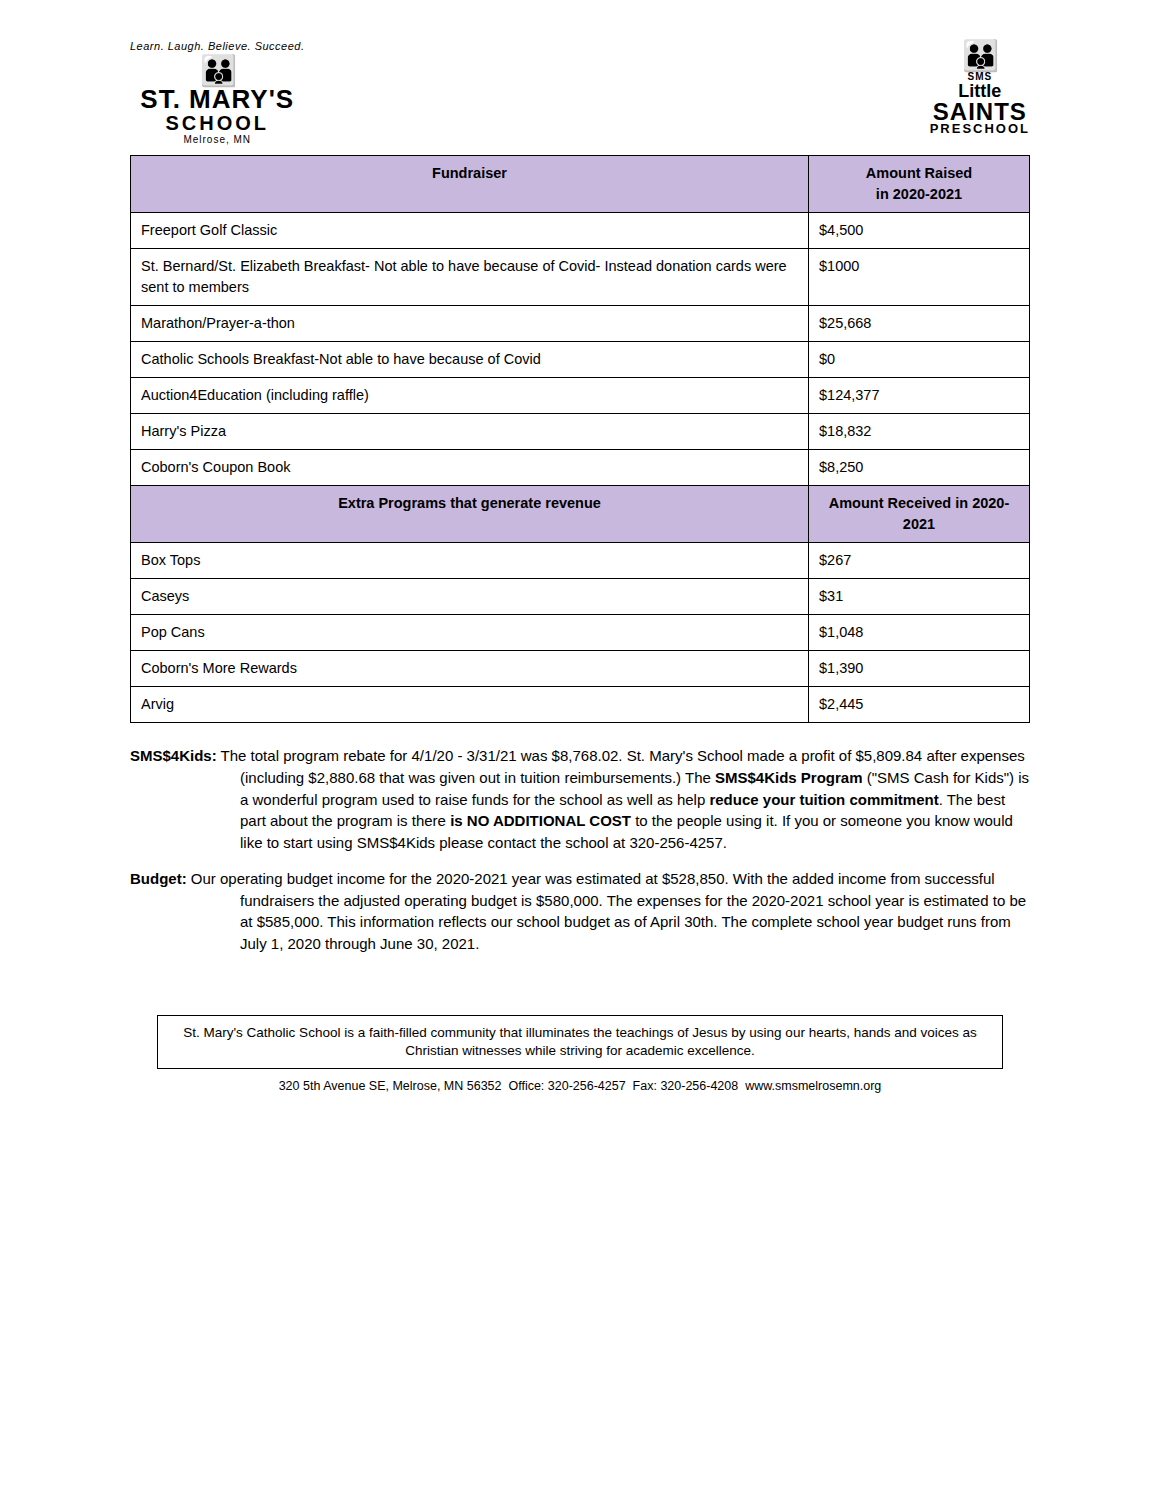Learn. Laugh. Believe. Succeed.
👪
ST. MARY'S
SCHOOL
Melrose, MN
👪
SMS
Little
SAINTS
PRESCHOOL
| Fundraiser | Amount Raised in 2020-2021 |
| --- | --- |
| Freeport Golf Classic | $4,500 |
| St. Bernard/St. Elizabeth Breakfast- Not able to have because of Covid- Instead donation cards were sent to members | $1000 |
| Marathon/Prayer-a-thon | $25,668 |
| Catholic Schools Breakfast-Not able to have because of Covid | $0 |
| Auction4Education (including raffle) | $124,377 |
| Harry's Pizza | $18,832 |
| Coborn's Coupon Book | $8,250 |
| Extra Programs that generate revenue | Amount Received in 2020-2021 |
| Box Tops | $267 |
| Caseys | $31 |
| Pop Cans | $1,048 |
| Coborn's More Rewards | $1,390 |
| Arvig | $2,445 |
SMS$4Kids: The total program rebate for 4/1/20 - 3/31/21 was $8,768.02. St. Mary's School made a profit of $5,809.84 after expenses (including $2,880.68 that was given out in tuition reimbursements.) The SMS$4Kids Program ("SMS Cash for Kids") is a wonderful program used to raise funds for the school as well as help reduce your tuition commitment. The best part about the program is there is NO ADDITIONAL COST to the people using it. If you or someone you know would like to start using SMS$4Kids please contact the school at 320-256-4257.
Budget: Our operating budget income for the 2020-2021 year was estimated at $528,850. With the added income from successful fundraisers the adjusted operating budget is $580,000. The expenses for the 2020-2021 school year is estimated to be at $585,000. This information reflects our school budget as of April 30th. The complete school year budget runs from July 1, 2020 through June 30, 2021.
St. Mary's Catholic School is a faith-filled community that illuminates the teachings of Jesus by using our hearts, hands and voices as Christian witnesses while striving for academic excellence.
320 5th Avenue SE, Melrose, MN 56352 Office: 320-256-4257 Fax: 320-256-4208 www.smsmelrosemn.org